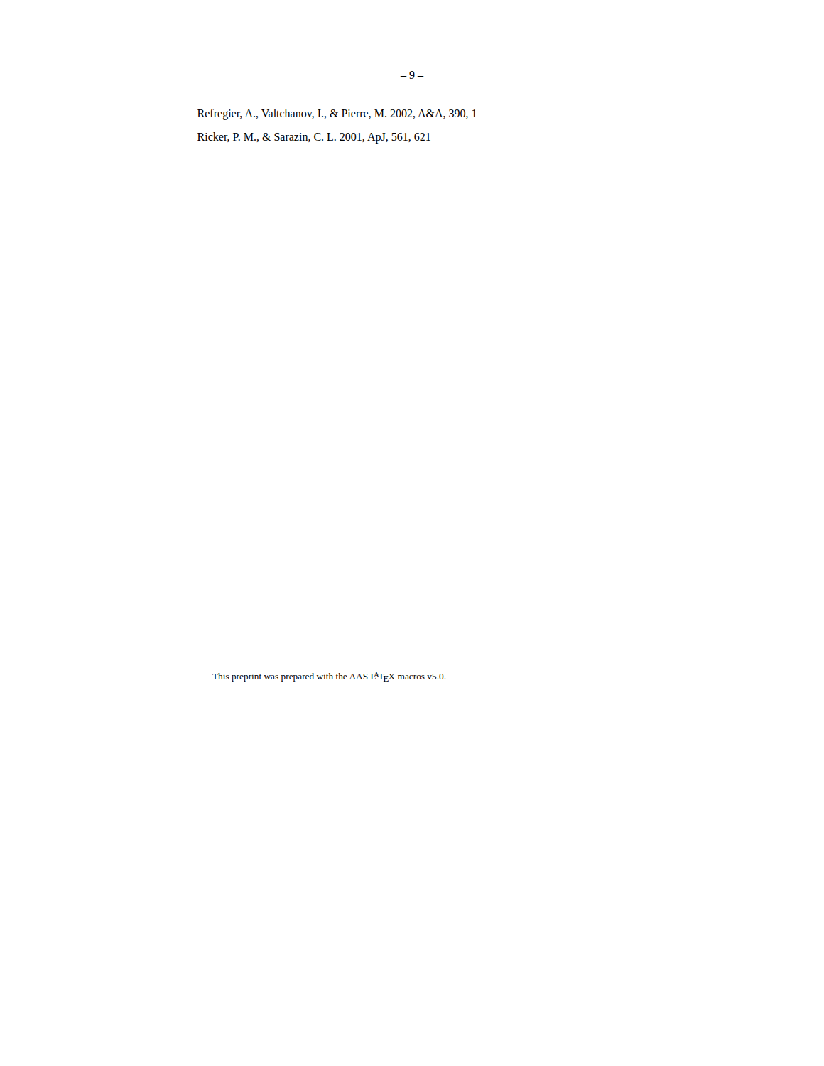– 9 –
Refregier, A., Valtchanov, I., & Pierre, M. 2002, A&A, 390, 1
Ricker, P. M., & Sarazin, C. L. 2001, ApJ, 561, 621
This preprint was prepared with the AAS La Te X macros v5.0.